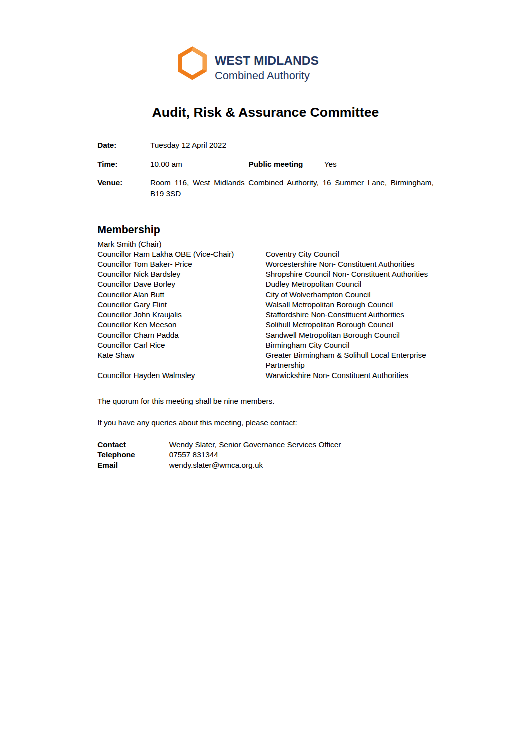Audit, Risk & Assurance Committee
| Date: | Tuesday 12 April 2022 |
| Time: | 10.00 am | Public meeting | Yes |
| Venue: | Room 116, West Midlands Combined Authority, 16 Summer Lane, Birmingham, B19 3SD |
Membership
| Mark Smith (Chair) | |
| Councillor Ram Lakha OBE (Vice-Chair) | Coventry City Council |
| Councillor Tom Baker- Price | Worcestershire Non- Constituent Authorities |
| Councillor Nick Bardsley | Shropshire Council Non- Constituent Authorities |
| Councillor Dave Borley | Dudley Metropolitan Council |
| Councillor Alan Butt | City of Wolverhampton Council |
| Councillor Gary Flint | Walsall Metropolitan Borough Council |
| Councillor John Kraujalis | Staffordshire Non-Constituent Authorities |
| Councillor Ken Meeson | Solihull Metropolitan Borough Council |
| Councillor Charn Padda | Sandwell Metropolitan Borough Council |
| Councillor Carl Rice | Birmingham City Council |
| Kate Shaw | Greater Birmingham & Solihull Local Enterprise Partnership |
| Councillor Hayden Walmsley | Warwickshire Non- Constituent Authorities |
The quorum for this meeting shall be nine members.
If you have any queries about this meeting, please contact:
| Contact | Wendy Slater, Senior Governance Services Officer |
| Telephone | 07557 831344 |
| Email | wendy.slater@wmca.org.uk |